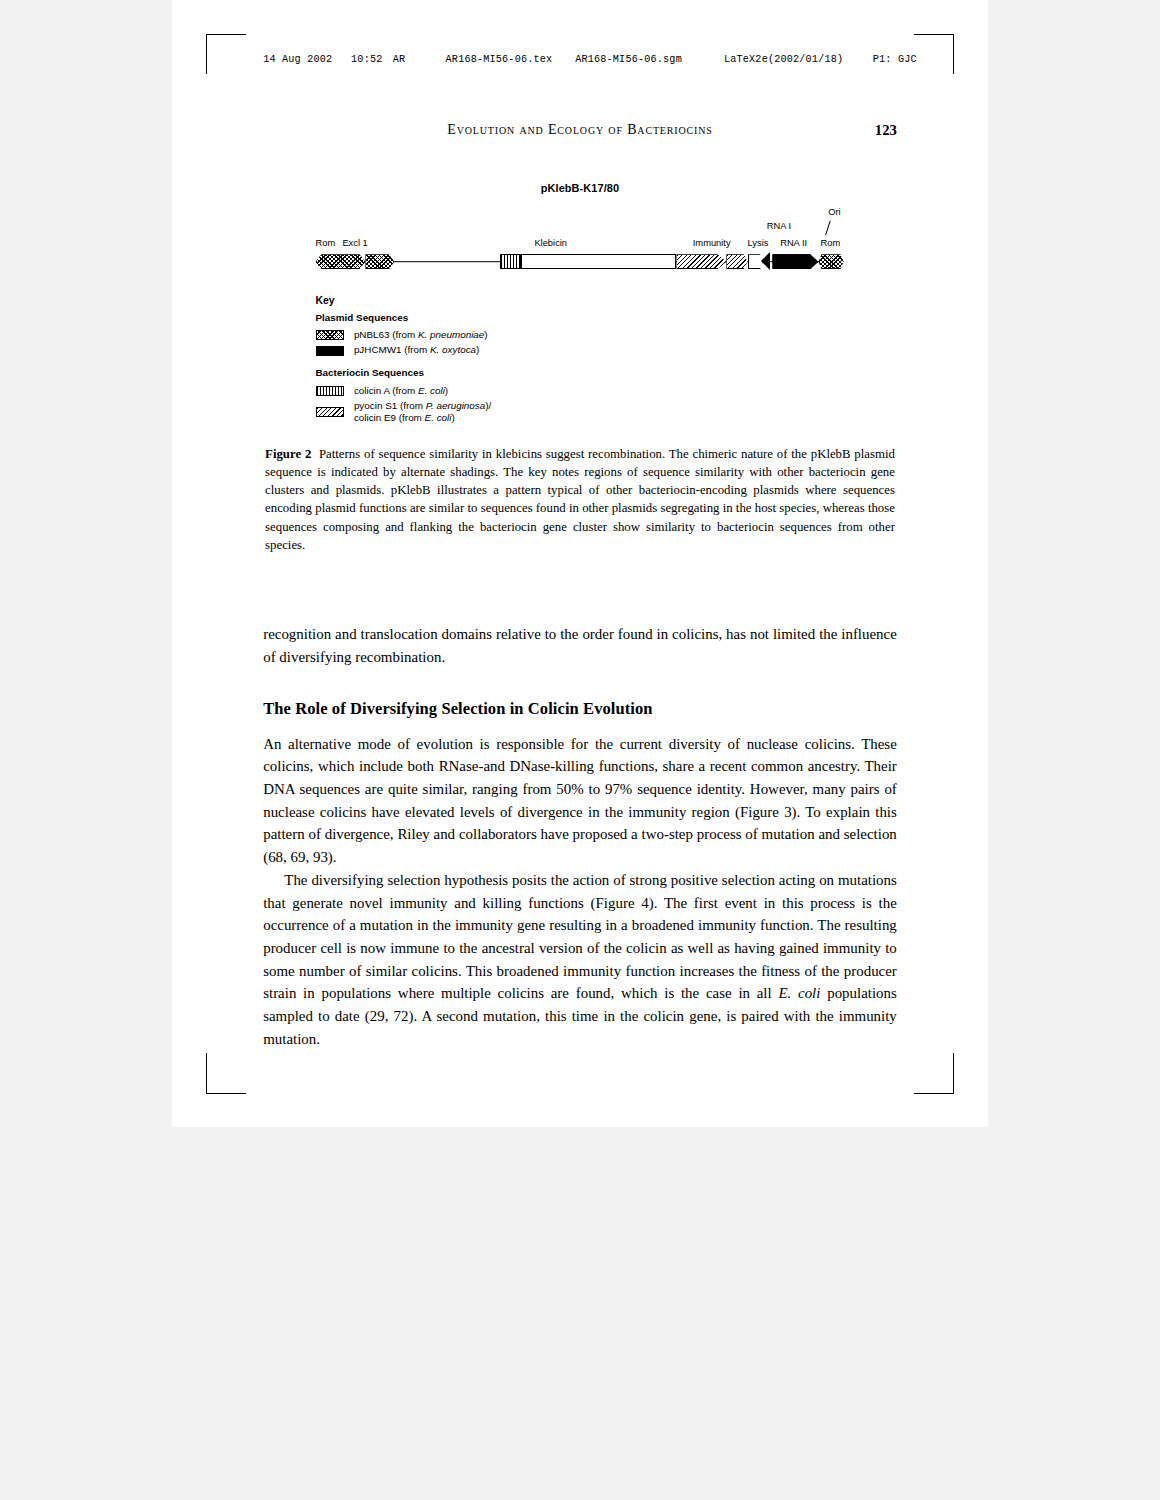14 Aug 2002 10:52 AR AR168-MI56-06.tex AR168-MI56-06.sgm LaTeX2e(2002/01/18) P1: GJC
Evolution and Ecology of Bacteriocins 123
pKlebB-K17/80
Rom Excl 1 Klebicin Immunity Lysis RNA I RNA II Rom Ori
Key
Plasmid Sequences
pNBL63 (from K. pneumoniae)
pJHCMW1 (from K. oxytoca)
Bacteriocin Sequences
colicin A (from E. coli)
pyocin S1 (from P. aeruginosa)/
colicin E9 (from E. coli)
Figure 2 Patterns of sequence similarity in klebicins suggest recombination. The chimeric nature of the pKlebB plasmid sequence is indicated by alternate shadings. The key notes regions of sequence similarity with other bacteriocin gene clusters and plasmids. pKlebB illustrates a pattern typical of other bacteriocin-encoding plasmids where sequences encoding plasmid functions are similar to sequences found in other plasmids segregating in the host species, whereas those sequences composing and flanking the bacteriocin gene cluster show similarity to bacteriocin sequences from other species.
recognition and translocation domains relative to the order found in colicins, has not limited the influence of diversifying recombination.
The Role of Diversifying Selection in Colicin Evolution
An alternative mode of evolution is responsible for the current diversity of nuclease colicins. These colicins, which include both RNase-and DNase-killing functions, share a recent common ancestry. Their DNA sequences are quite similar, ranging from 50% to 97% sequence identity. However, many pairs of nuclease colicins have elevated levels of divergence in the immunity region (Figure 3). To explain this pattern of divergence, Riley and collaborators have proposed a two-step process of mutation and selection (68, 69, 93).
The diversifying selection hypothesis posits the action of strong positive selection acting on mutations that generate novel immunity and killing functions (Figure 4). The first event in this process is the occurrence of a mutation in the immunity gene resulting in a broadened immunity function. The resulting producer cell is now immune to the ancestral version of the colicin as well as having gained immunity to some number of similar colicins. This broadened immunity function increases the fitness of the producer strain in populations where multiple colicins are found, which is the case in all E. coli populations sampled to date (29, 72). A second mutation, this time in the colicin gene, is paired with the immunity mutation.